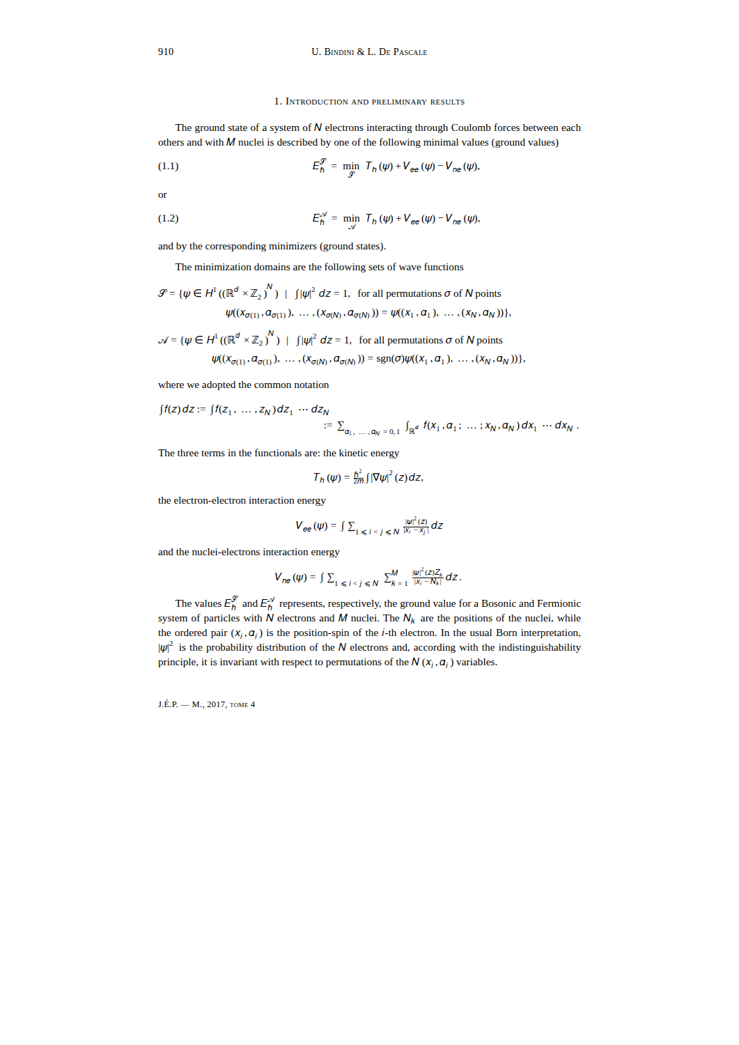910
U. Bindini & L. De Pascale
910
1. Introduction and preliminary results
The ground state of a system of N electrons interacting through Coulomb forces between each others and with M nuclei is described by one of the following minimal values (ground values)
(1.1)
Eℏ𝒮 = min𝒮 Th(ψ) + Vee(ψ) − Vne(ψ) ,
or
(1.2)
Eℏ𝒜 = min𝒜 Th(ψ) + Vee(ψ) − Vne(ψ) ,
and by the corresponding minimizers (ground states).
The minimization domains are the following sets of wave functions
𝒮= { ψ∈ H1 ( (ℝd×ℤ2) N ) | ∫|ψ|2 dz=1, for all permutations σ of N points
ψ( (xσ(1),ασ(1)) ,…, (xσ(N),ασ(N)) ) = ψ( (x1,α1) ,…, (xN,αN) ) },
𝒜= { ψ∈ H1 ( (ℝd×ℤ2) N ) | ∫|ψ|2 dz=1, for all permutations σ of N points
ψ( (xσ(1),ασ(1)) ,…, (xσ(N),ασ(N)) ) = sgn(σ) ψ( (x1,α1) ,…, (xN,αN) ) },
where we adopted the common notation
∫f(z)dz := ∫f(z1,…,zN) dz1⋯dzN
:= ∑ α1,…,αN=0,1 ∫ℝd f(x1,α1;…;xN,αN) dx1⋯dxN.
The three terms in the functionals are: the kinetic energy
Th(ψ) = ℏ22m ∫ |∇ψ|2 (z) dz,
the electron-electron interaction energy
Vee(ψ) = ∫ ∑ 1⩽i<j⩽N |ψ|2(z) |xi−xj| dz
and the nuclei-electrons interaction energy
Vne(ψ) = ∫ ∑ 1⩽i<j⩽N ∑ k=1 M |ψ|2(z)Zk |xi−Nk| dz.
The values Eℏ𝒮 and Eℏ𝒜 represents, respectively, the ground value for a Bosonic and Fermionic system of particles with N electrons and M nuclei. The Nk are the positions of the nuclei, while the ordered pair (xi,αi) is the position-spin of the i-th electron. In the usual Born interpretation, |ψ|2 is the probability distribution of the N electrons and, according with the indistinguishability principle, it is invariant with respect to permutations of the N (xi,αi) variables.
J.É.P. — M., 2017, tome 4